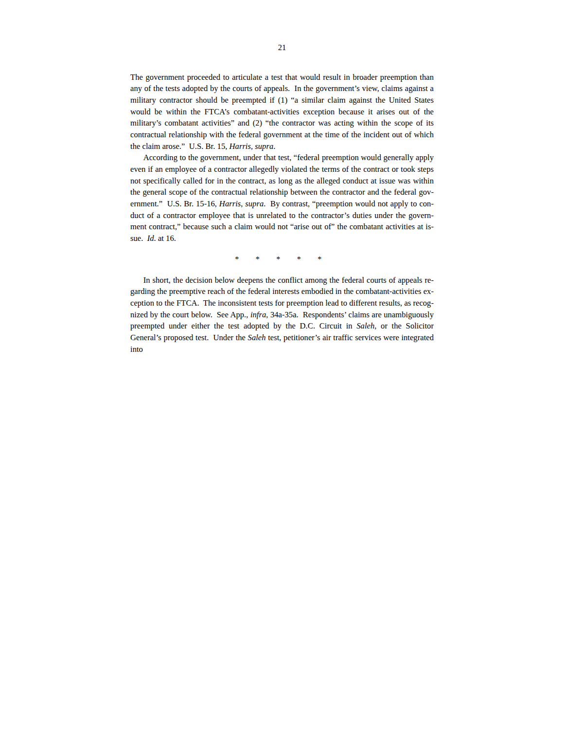21
The government proceeded to articulate a test that would result in broader preemption than any of the tests adopted by the courts of appeals. In the government’s view, claims against a military contractor should be preempted if (1) “a similar claim against the United States would be within the FTCA’s combatant-activities exception because it arises out of the military’s combatant activities” and (2) “the contractor was acting within the scope of its contractual relationship with the federal government at the time of the incident out of which the claim arose.” U.S. Br. 15, Harris, supra.
According to the government, under that test, “federal preemption would generally apply even if an employee of a contractor allegedly violated the terms of the contract or took steps not specifically called for in the contract, as long as the alleged conduct at issue was within the general scope of the contractual relationship between the contractor and the federal government.” U.S. Br. 15-16, Harris, supra. By contrast, “preemption would not apply to conduct of a contractor employee that is unrelated to the contractor’s duties under the government contract,” because such a claim would not “arise out of” the combatant activities at issue. Id. at 16.
* * * * *
In short, the decision below deepens the conflict among the federal courts of appeals regarding the preemptive reach of the federal interests embodied in the combatant-activities exception to the FTCA. The inconsistent tests for preemption lead to different results, as recognized by the court below. See App., infra, 34a-35a. Respondents’ claims are unambiguously preempted under either the test adopted by the D.C. Circuit in Saleh, or the Solicitor General’s proposed test. Under the Saleh test, petitioner’s air traffic services were integrated into